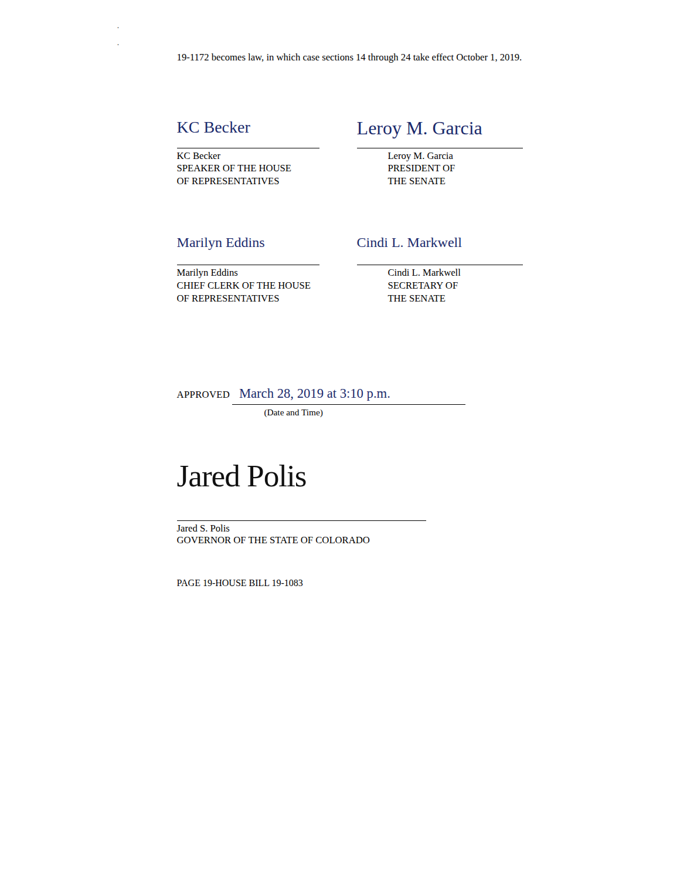· ·
19-1172 becomes law, in which case sections 14 through 24 take effect October 1, 2019.
| KC Becker KC Becker Speaker of the House of Representatives | | Leroy M. Garcia Leroy M. Garcia President of the Senate |
| Marilyn Eddins Marilyn Eddins Chief Clerk of the House of Representatives | | Cindi L. Markwell Cindi L. Markwell Secretary of the Senate |
Approved March 28, 2019 at 3:10 p.m.
(Date and Time)
Jared Polis
Jared S. Polis
Governor of the State of Colorado
Page 19-House Bill 19-1083